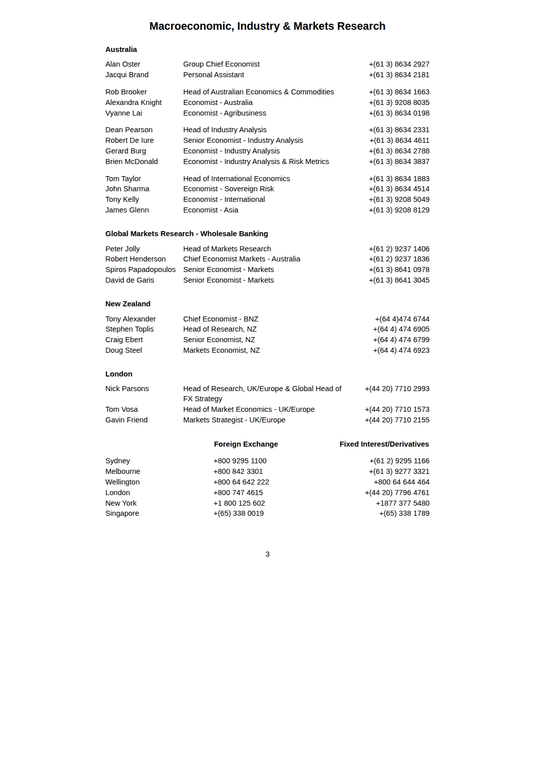Macroeconomic, Industry & Markets Research
Australia
| Alan Oster | Group Chief Economist | +(61 3) 8634 2927 |
| Jacqui Brand | Personal Assistant | +(61 3) 8634 2181 |
| Rob Brooker | Head of Australian Economics & Commodities | +(61 3) 8634 1663 |
| Alexandra Knight | Economist - Australia | +(61 3) 9208 8035 |
| Vyanne Lai | Economist - Agribusiness | +(61 3) 8634 0198 |
| Dean Pearson | Head of Industry Analysis | +(61 3) 8634 2331 |
| Robert De Iure | Senior Economist - Industry Analysis | +(61 3) 8634 4611 |
| Gerard Burg | Economist - Industry Analysis | +(61 3) 8634 2788 |
| Brien McDonald | Economist - Industry Analysis & Risk Metrics | +(61 3) 8634 3837 |
| Tom Taylor | Head of International Economics | +(61 3) 8634 1883 |
| John Sharma | Economist - Sovereign Risk | +(61 3) 8634 4514 |
| Tony Kelly | Economist - International | +(61 3) 9208 5049 |
| James Glenn | Economist - Asia | +(61 3) 9208 8129 |
Global Markets Research - Wholesale Banking
| Peter Jolly | Head of Markets Research | +(61 2) 9237 1406 |
| Robert Henderson | Chief Economist Markets - Australia | +(61 2) 9237 1836 |
| Spiros Papadopoulos | Senior Economist - Markets | +(61 3) 8641 0978 |
| David de Garis | Senior Economist - Markets | +(61 3) 8641 3045 |
New Zealand
| Tony Alexander | Chief Economist - BNZ | +(64 4)474 6744 |
| Stephen Toplis | Head of Research, NZ | +(64 4) 474 6905 |
| Craig Ebert | Senior Economist, NZ | +(64 4) 474 6799 |
| Doug Steel | Markets Economist, NZ | +(64 4) 474 6923 |
London
| Nick Parsons | Head of Research, UK/Europe & Global Head of FX Strategy | +(44 20) 7710 2993 |
| Tom Vosa | Head of Market Economics - UK/Europe | +(44 20) 7710 1573 |
| Gavin Friend | Markets Strategist - UK/Europe | +(44 20) 7710 2155 |
| | Foreign Exchange | Fixed Interest/Derivatives |
| --- | --- | --- |
| Sydney | +800 9295 1100 | +(61 2) 9295 1166 |
| Melbourne | +800 842 3301 | +(61 3) 9277 3321 |
| Wellington | +800 64 642 222 | +800 64 644 464 |
| London | +800 747 4615 | +(44 20) 7796 4761 |
| New York | +1 800 125 602 | +1877 377 5480 |
| Singapore | +(65) 338 0019 | +(65) 338 1789 |
3